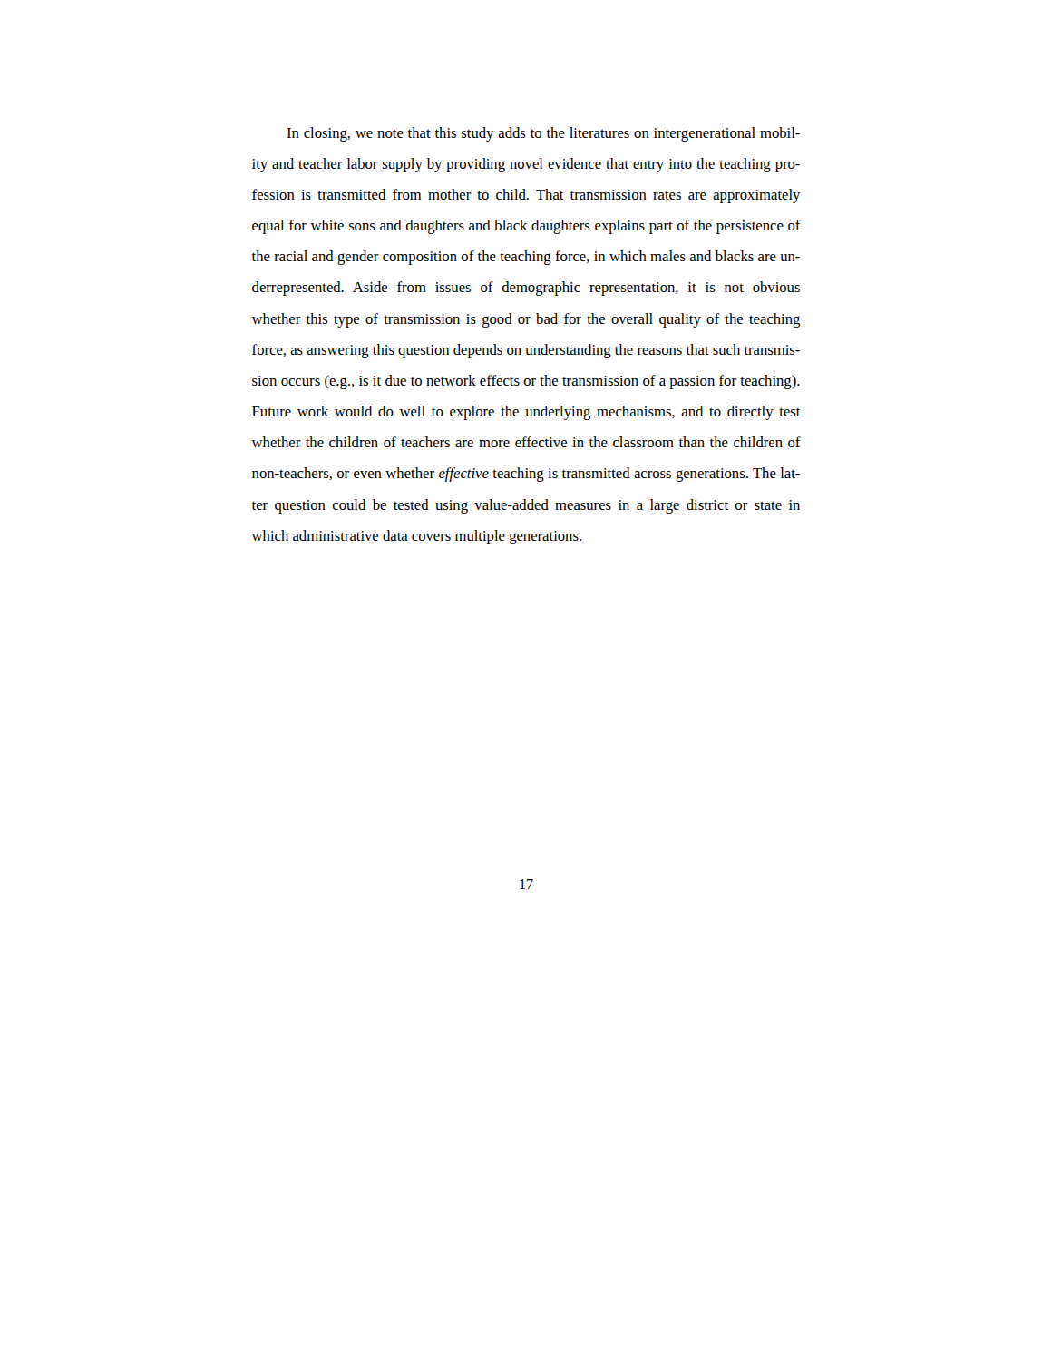In closing, we note that this study adds to the literatures on intergenerational mobility and teacher labor supply by providing novel evidence that entry into the teaching profession is transmitted from mother to child. That transmission rates are approximately equal for white sons and daughters and black daughters explains part of the persistence of the racial and gender composition of the teaching force, in which males and blacks are underrepresented. Aside from issues of demographic representation, it is not obvious whether this type of transmission is good or bad for the overall quality of the teaching force, as answering this question depends on understanding the reasons that such transmission occurs (e.g., is it due to network effects or the transmission of a passion for teaching). Future work would do well to explore the underlying mechanisms, and to directly test whether the children of teachers are more effective in the classroom than the children of non-teachers, or even whether effective teaching is transmitted across generations. The latter question could be tested using value-added measures in a large district or state in which administrative data covers multiple generations.
17